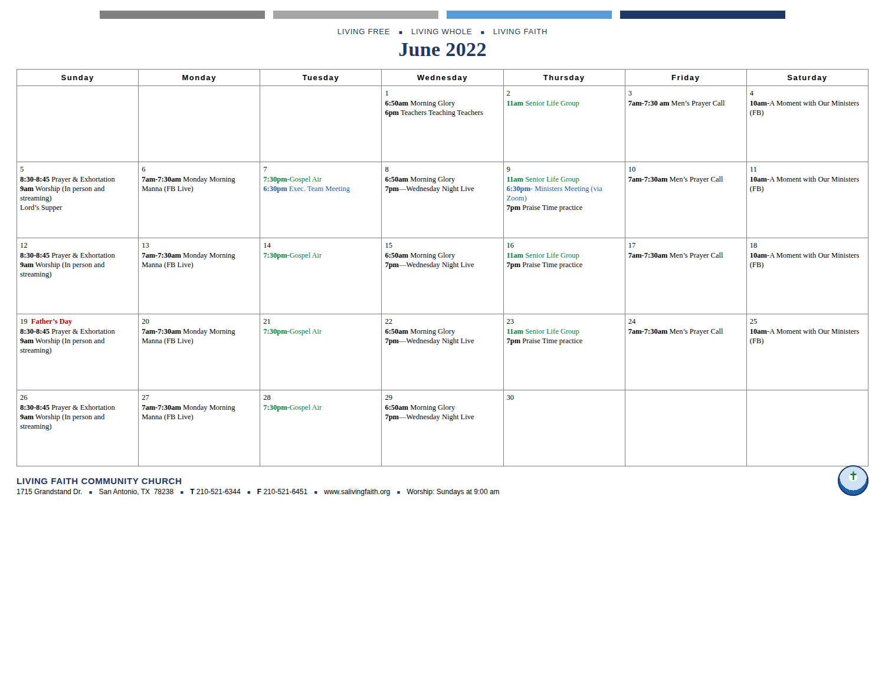LIVING FREE ■ LIVING WHOLE ■ LIVING FAITH
June 2022
| Sunday | Monday | Tuesday | Wednesday | Thursday | Friday | Saturday |
| --- | --- | --- | --- | --- | --- | --- |
| | | | 1 6:50am Morning Glory 6pm Teachers Teaching Teachers | 2 11am Senior Life Group | 3 7am-7:30 am Men’s Prayer Call | 4 10am -A Moment with Our Ministers (FB) |
| 5 8:30-8:45 Prayer & Exhortation 9am Worship (In person and streaming) Lord’s Supper | 6 7am-7:30am Monday Morning Manna (FB Live) | 7 7:30pm -Gospel Air 6:30pm Exec. Team Meeting | 8 6:50am Morning Glory 7pm —Wednesday Night Live | 9 11am Senior Life Group 6:30pm - Ministers Meeting (via Zoom) 7pm Praise Time practice | 10 7am-7:30am Men’s Prayer Call | 11 10am -A Moment with Our Ministers (FB) |
| 12 8:30-8:45 Prayer & Exhortation 9am Worship (In person and streaming) | 13 7am-7:30am Monday Morning Manna (FB Live) | 14 7:30pm -Gospel Air | 15 6:50am Morning Glory 7pm —Wednesday Night Live | 16 11am Senior Life Group 7pm Praise Time practice | 17 7am-7:30am Men’s Prayer Call | 18 10am -A Moment with Our Ministers (FB) |
| 19 Father’s Day 8:30-8:45 Prayer & Exhortation 9am Worship (In person and streaming) | 20 7am-7:30am Monday Morning Manna (FB Live) | 21 7:30pm -Gospel Air | 22 6:50am Morning Glory 7pm —Wednesday Night Live | 23 11am Senior Life Group 7pm Praise Time practice | 24 7am-7:30am Men’s Prayer Call | 25 10am -A Moment with Our Ministers (FB) |
| 26 8:30-8:45 Prayer & Exhortation 9am Worship (In person and streaming) | 27 7am-7:30am Monday Morning Manna (FB Live) | 28 7:30pm -Gospel Air | 29 6:50am Morning Glory 7pm —Wednesday Night Live | 30 | | |
LIVING FAITH COMMUNITY CHURCH
1715 Grandstand Dr. ■ San Antonio, TX 78238 ■ T 210-521-6344 ■ F 210-521-6451 ■ www.salivingfaith.org ■ Worship: Sundays at 9:00 am